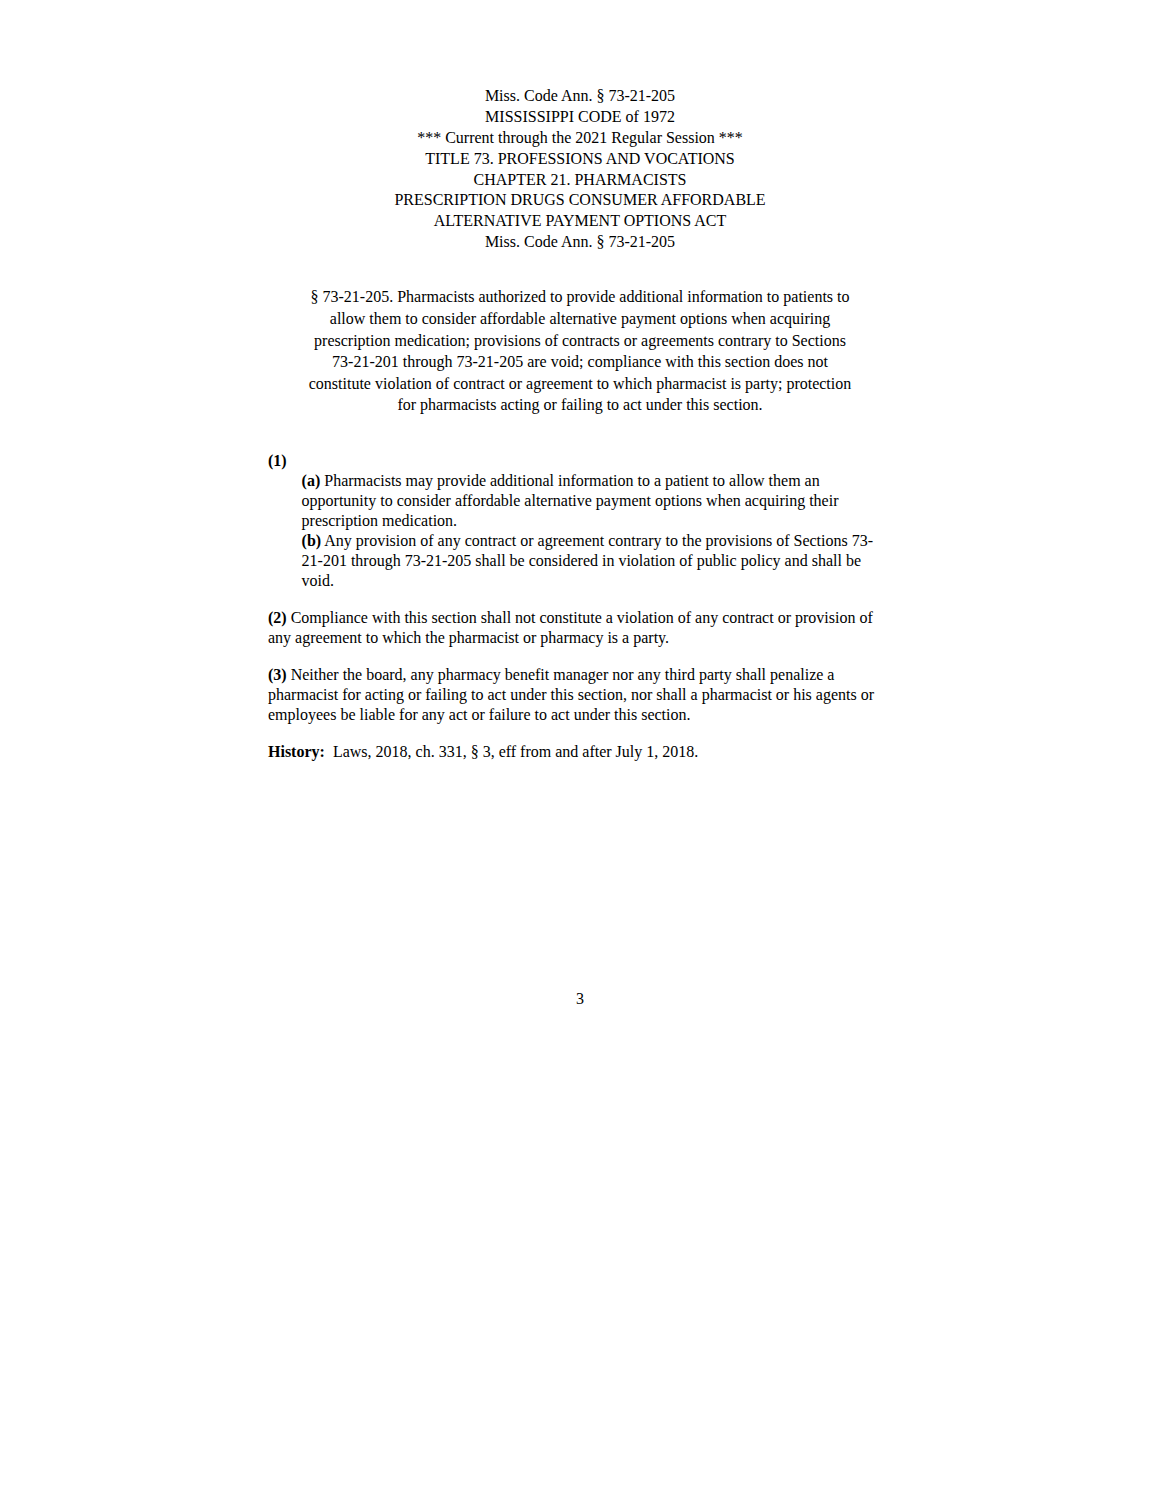Miss. Code Ann. § 73-21-205
MISSISSIPPI CODE of 1972
*** Current through the 2021 Regular Session ***
TITLE 73. PROFESSIONS AND VOCATIONS
CHAPTER 21. PHARMACISTS
PRESCRIPTION DRUGS CONSUMER AFFORDABLE
ALTERNATIVE PAYMENT OPTIONS ACT
Miss. Code Ann. § 73-21-205
§ 73-21-205. Pharmacists authorized to provide additional information to patients to allow them to consider affordable alternative payment options when acquiring prescription medication; provisions of contracts or agreements contrary to Sections 73-21-201 through 73-21-205 are void; compliance with this section does not constitute violation of contract or agreement to which pharmacist is party; protection for pharmacists acting or failing to act under this section.
(1)
(a) Pharmacists may provide additional information to a patient to allow them an opportunity to consider affordable alternative payment options when acquiring their prescription medication.
(b) Any provision of any contract or agreement contrary to the provisions of Sections 73-21-201 through 73-21-205 shall be considered in violation of public policy and shall be void.
(2) Compliance with this section shall not constitute a violation of any contract or provision of any agreement to which the pharmacist or pharmacy is a party.
(3) Neither the board, any pharmacy benefit manager nor any third party shall penalize a pharmacist for acting or failing to act under this section, nor shall a pharmacist or his agents or employees be liable for any act or failure to act under this section.
History: Laws, 2018, ch. 331, § 3, eff from and after July 1, 2018.
3